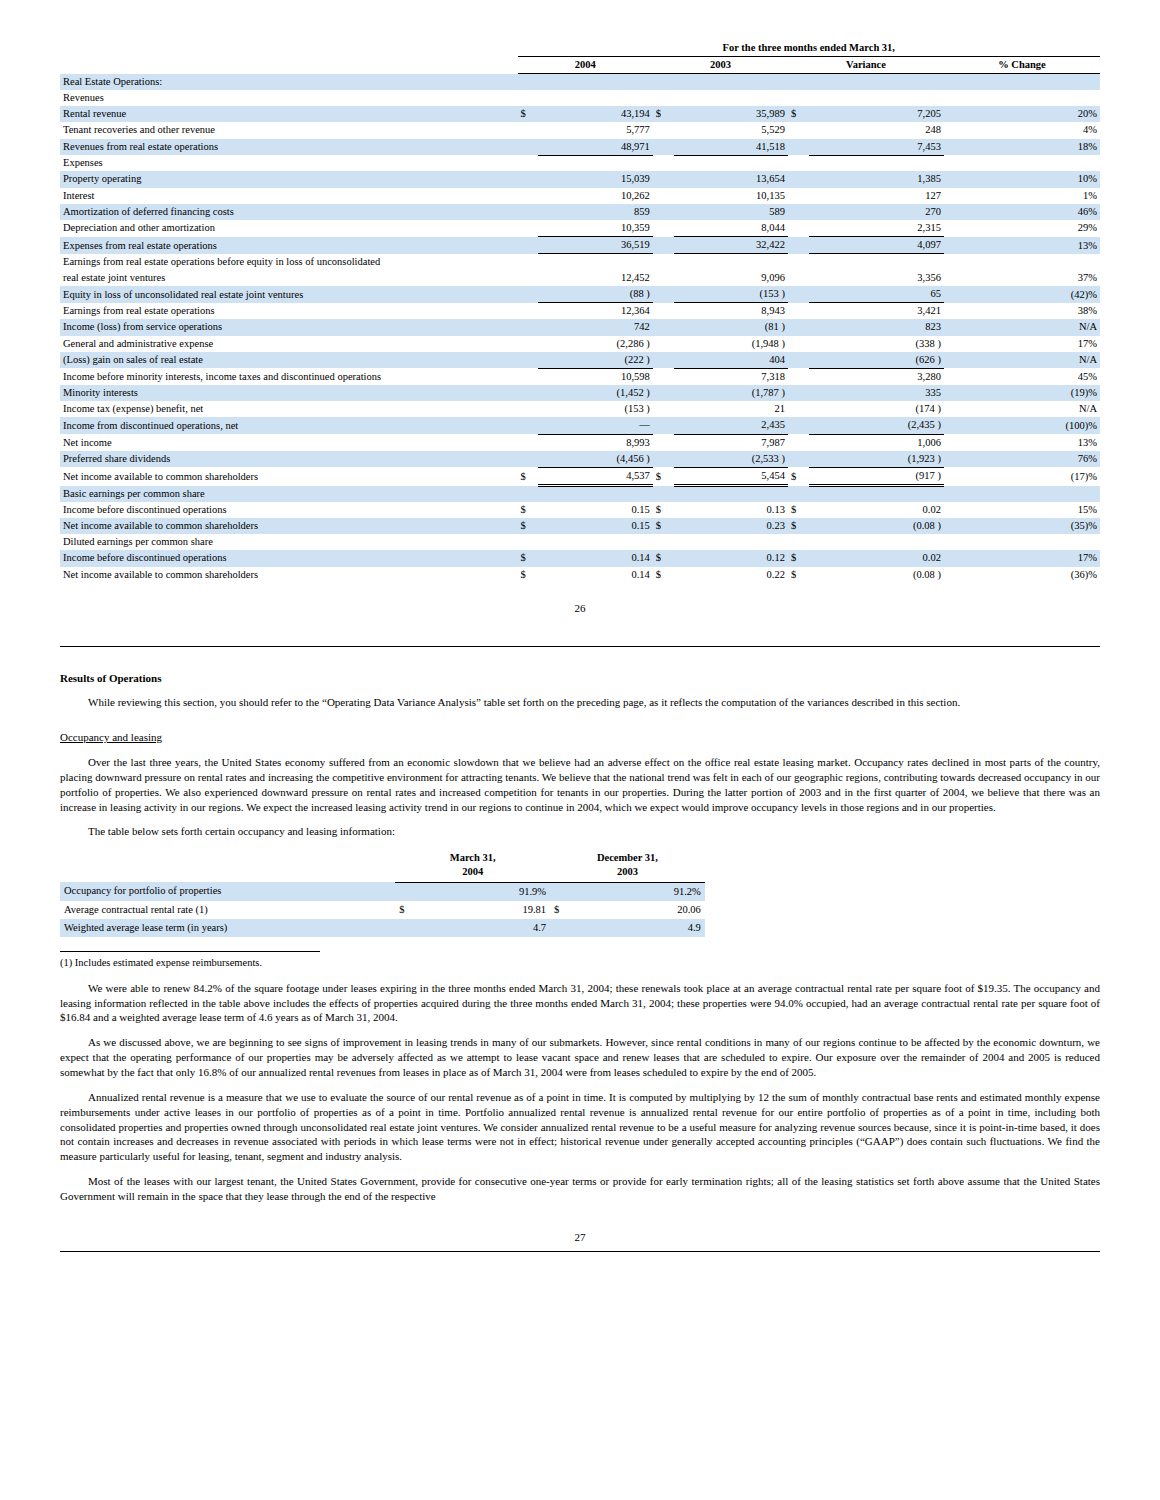| | For the three months ended March 31, |
| | 2004 | 2003 | Variance | % Change |
| Real Estate Operations: | | | | | | | |
| Revenues | | | | | | | |
| Rental revenue | $ | 43,194 | $ | 35,989 | $ | 7,205 | 20% |
| Tenant recoveries and other revenue | | 5,777 | | 5,529 | | 248 | 4% |
| Revenues from real estate operations | | 48,971 | | 41,518 | | 7,453 | 18% |
| Expenses | | | | | | | |
| Property operating | | 15,039 | | 13,654 | | 1,385 | 10% |
| Interest | | 10,262 | | 10,135 | | 127 | 1% |
| Amortization of deferred financing costs | | 859 | | 589 | | 270 | 46% |
| Depreciation and other amortization | | 10,359 | | 8,044 | | 2,315 | 29% |
| Expenses from real estate operations | | 36,519 | | 32,422 | | 4,097 | 13% |
| Earnings from real estate operations before equity in loss of unconsolidated | | | | | | | |
| real estate joint ventures | | 12,452 | | 9,096 | | 3,356 | 37% |
| Equity in loss of unconsolidated real estate joint ventures | | (88 ) | | (153 ) | | 65 | (42)% |
| Earnings from real estate operations | | 12,364 | | 8,943 | | 3,421 | 38% |
| Income (loss) from service operations | | 742 | | (81 ) | | 823 | N/A |
| General and administrative expense | | (2,286 ) | | (1,948 ) | | (338 ) | 17% |
| (Loss) gain on sales of real estate | | (222 ) | | 404 | | (626 ) | N/A |
| Income before minority interests, income taxes and discontinued operations | | 10,598 | | 7,318 | | 3,280 | 45% |
| Minority interests | | (1,452 ) | | (1,787 ) | | 335 | (19)% |
| Income tax (expense) benefit, net | | (153 ) | | 21 | | (174 ) | N/A |
| Income from discontinued operations, net | | — | | 2,435 | | (2,435 ) | (100)% |
| Net income | | 8,993 | | 7,987 | | 1,006 | 13% |
| Preferred share dividends | | (4,456 ) | | (2,533 ) | | (1,923 ) | 76% |
| Net income available to common shareholders | $ | 4,537 | $ | 5,454 | $ | (917 ) | (17)% |
| Basic earnings per common share | | | | | | | |
| Income before discontinued operations | $ | 0.15 | $ | 0.13 | $ | 0.02 | 15% |
| Net income available to common shareholders | $ | 0.15 | $ | 0.23 | $ | (0.08 ) | (35)% |
| Diluted earnings per common share | | | | | | | |
| Income before discontinued operations | $ | 0.14 | $ | 0.12 | $ | 0.02 | 17% |
| Net income available to common shareholders | $ | 0.14 | $ | 0.22 | $ | (0.08 ) | (36)% |
26
Results of Operations
While reviewing this section, you should refer to the “Operating Data Variance Analysis” table set forth on the preceding page, as it reflects the computation of the variances described in this section.
Occupancy and leasing
Over the last three years, the United States economy suffered from an economic slowdown that we believe had an adverse effect on the office real estate leasing market. Occupancy rates declined in most parts of the country, placing downward pressure on rental rates and increasing the competitive environment for attracting tenants. We believe that the national trend was felt in each of our geographic regions, contributing towards decreased occupancy in our portfolio of properties. We also experienced downward pressure on rental rates and increased competition for tenants in our properties. During the latter portion of 2003 and in the first quarter of 2004, we believe that there was an increase in leasing activity in our regions. We expect the increased leasing activity trend in our regions to continue in 2004, which we expect would improve occupancy levels in those regions and in our properties.
The table below sets forth certain occupancy and leasing information:
| | March 31, 2004 | December 31, 2003 |
| Occupancy for portfolio of properties | | 91.9% | | 91.2% |
| Average contractual rental rate (1) | $ | 19.81 | $ | 20.06 |
| Weighted average lease term (in years) | | 4.7 | | 4.9 |
(1) Includes estimated expense reimbursements.
We were able to renew 84.2% of the square footage under leases expiring in the three months ended March 31, 2004; these renewals took place at an average contractual rental rate per square foot of $19.35. The occupancy and leasing information reflected in the table above includes the effects of properties acquired during the three months ended March 31, 2004; these properties were 94.0% occupied, had an average contractual rental rate per square foot of $16.84 and a weighted average lease term of 4.6 years as of March 31, 2004.
As we discussed above, we are beginning to see signs of improvement in leasing trends in many of our submarkets. However, since rental conditions in many of our regions continue to be affected by the economic downturn, we expect that the operating performance of our properties may be adversely affected as we attempt to lease vacant space and renew leases that are scheduled to expire. Our exposure over the remainder of 2004 and 2005 is reduced somewhat by the fact that only 16.8% of our annualized rental revenues from leases in place as of March 31, 2004 were from leases scheduled to expire by the end of 2005.
Annualized rental revenue is a measure that we use to evaluate the source of our rental revenue as of a point in time. It is computed by multiplying by 12 the sum of monthly contractual base rents and estimated monthly expense reimbursements under active leases in our portfolio of properties as of a point in time. Portfolio annualized rental revenue is annualized rental revenue for our entire portfolio of properties as of a point in time, including both consolidated properties and properties owned through unconsolidated real estate joint ventures. We consider annualized rental revenue to be a useful measure for analyzing revenue sources because, since it is point-in-time based, it does not contain increases and decreases in revenue associated with periods in which lease terms were not in effect; historical revenue under generally accepted accounting principles (“GAAP”) does contain such fluctuations. We find the measure particularly useful for leasing, tenant, segment and industry analysis.
Most of the leases with our largest tenant, the United States Government, provide for consecutive one-year terms or provide for early termination rights; all of the leasing statistics set forth above assume that the United States Government will remain in the space that they lease through the end of the respective
27